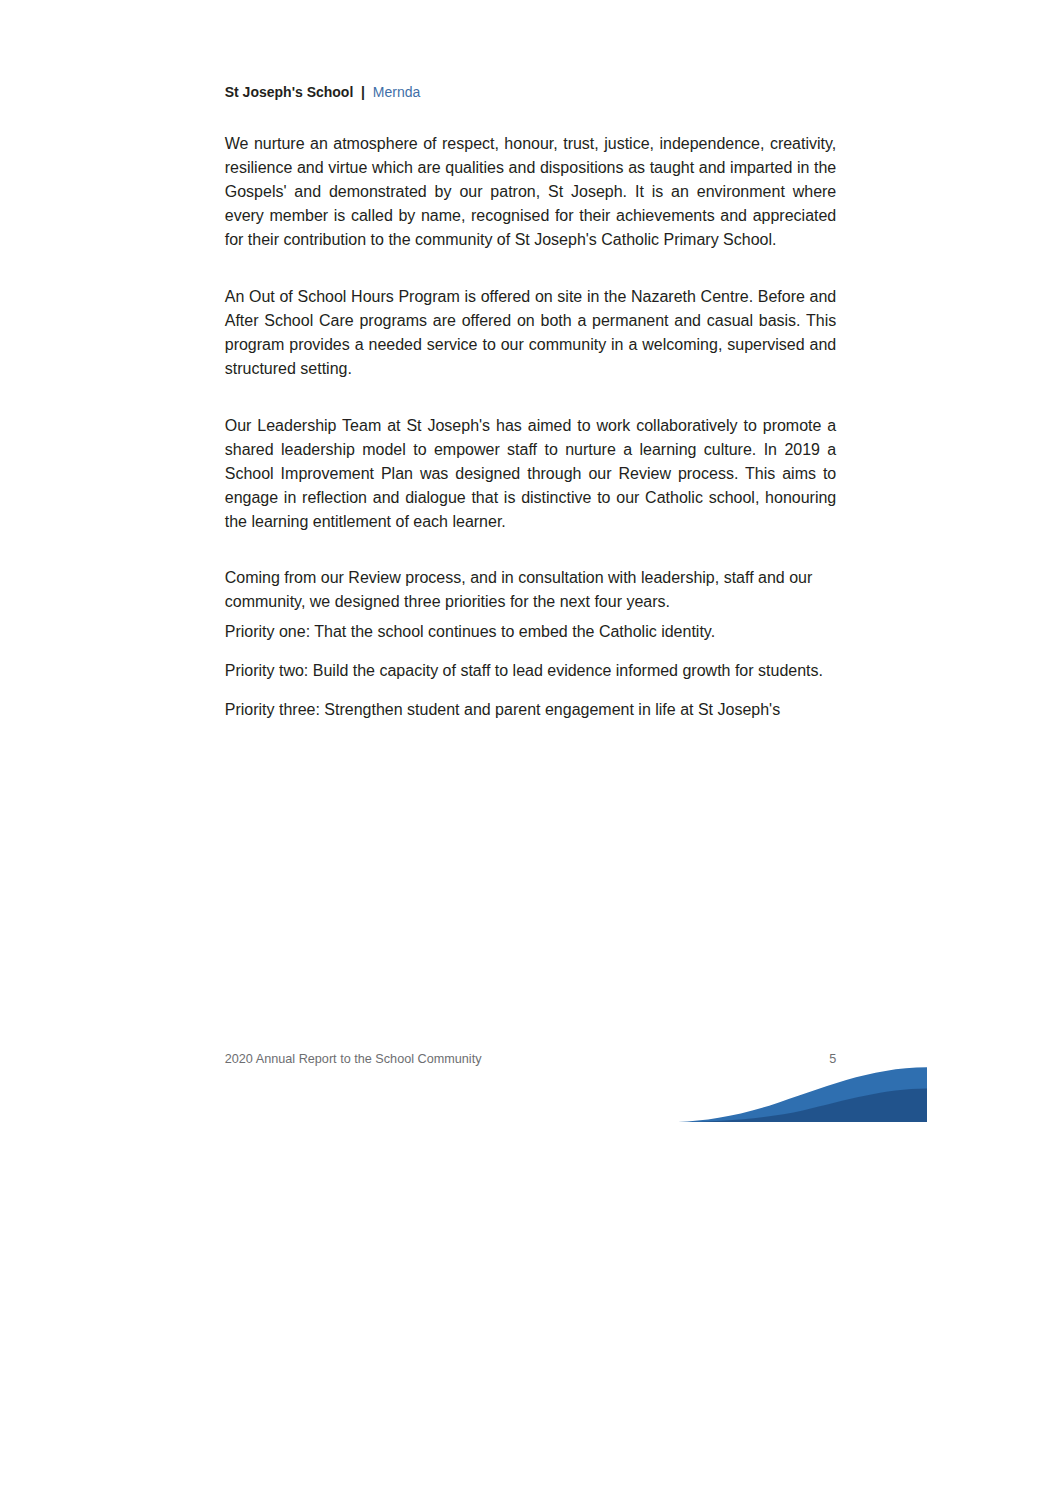St Joseph's School | Mernda
We nurture an atmosphere of respect, honour, trust, justice, independence, creativity, resilience and virtue which are qualities and dispositions as taught and imparted in the Gospels' and demonstrated by our patron, St Joseph. It is an environment where every member is called by name, recognised for their achievements and appreciated for their contribution to the community of St Joseph's Catholic Primary School.
An Out of School Hours Program is offered on site in the Nazareth Centre. Before and After School Care programs are offered on both a permanent and casual basis. This program provides a needed service to our community in a welcoming, supervised and structured setting.
Our Leadership Team at St Joseph's has aimed to work collaboratively to promote a shared leadership model to empower staff to nurture a learning culture. In 2019 a School Improvement Plan was designed through our Review process. This aims to engage in reflection and dialogue that is distinctive to our Catholic school, honouring the learning entitlement of each learner.
Coming from our Review process, and in consultation with leadership, staff and our community, we designed three priorities for the next four years.
Priority one: That the school continues to embed the Catholic identity.
Priority two: Build the capacity of staff to lead evidence informed growth for students.
Priority three: Strengthen student and parent engagement in life at St Joseph's
2020 Annual Report to the School Community 5